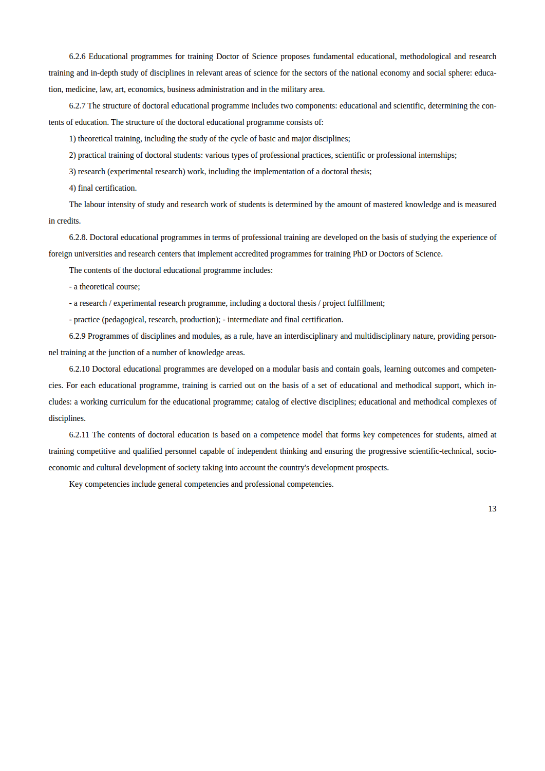6.2.6 Educational programmes for training Doctor of Science proposes fundamental educational, methodological and research training and in-depth study of disciplines in relevant areas of science for the sectors of the national economy and social sphere: education, medicine, law, art, economics, business administration and in the military area.
6.2.7 The structure of doctoral educational programme includes two components: educational and scientific, determining the contents of education. The structure of the doctoral educational programme consists of:
1) theoretical training, including the study of the cycle of basic and major disciplines;
2) practical training of doctoral students: various types of professional practices, scientific or professional internships;
3) research (experimental research) work, including the implementation of a doctoral thesis;
4) final certification.
The labour intensity of study and research work of students is determined by the amount of mastered knowledge and is measured in credits.
6.2.8. Doctoral educational programmes in terms of professional training are developed on the basis of studying the experience of foreign universities and research centers that implement accredited programmes for training PhD or Doctors of Science.
The contents of the doctoral educational programme includes:
- a theoretical course;
- a research / experimental research programme, including a doctoral thesis / project fulfillment;
- practice (pedagogical, research, production); - intermediate and final certification.
6.2.9 Programmes of disciplines and modules, as a rule, have an interdisciplinary and multidisciplinary nature, providing personnel training at the junction of a number of knowledge areas.
6.2.10 Doctoral educational programmes are developed on a modular basis and contain goals, learning outcomes and competencies. For each educational programme, training is carried out on the basis of a set of educational and methodical support, which includes: a working curriculum for the educational programme; catalog of elective disciplines; educational and methodical complexes of disciplines.
6.2.11 The contents of doctoral education is based on a competence model that forms key competences for students, aimed at training competitive and qualified personnel capable of independent thinking and ensuring the progressive scientific-technical, socio-economic and cultural development of society taking into account the country's development prospects.
Key competencies include general competencies and professional competencies.
13